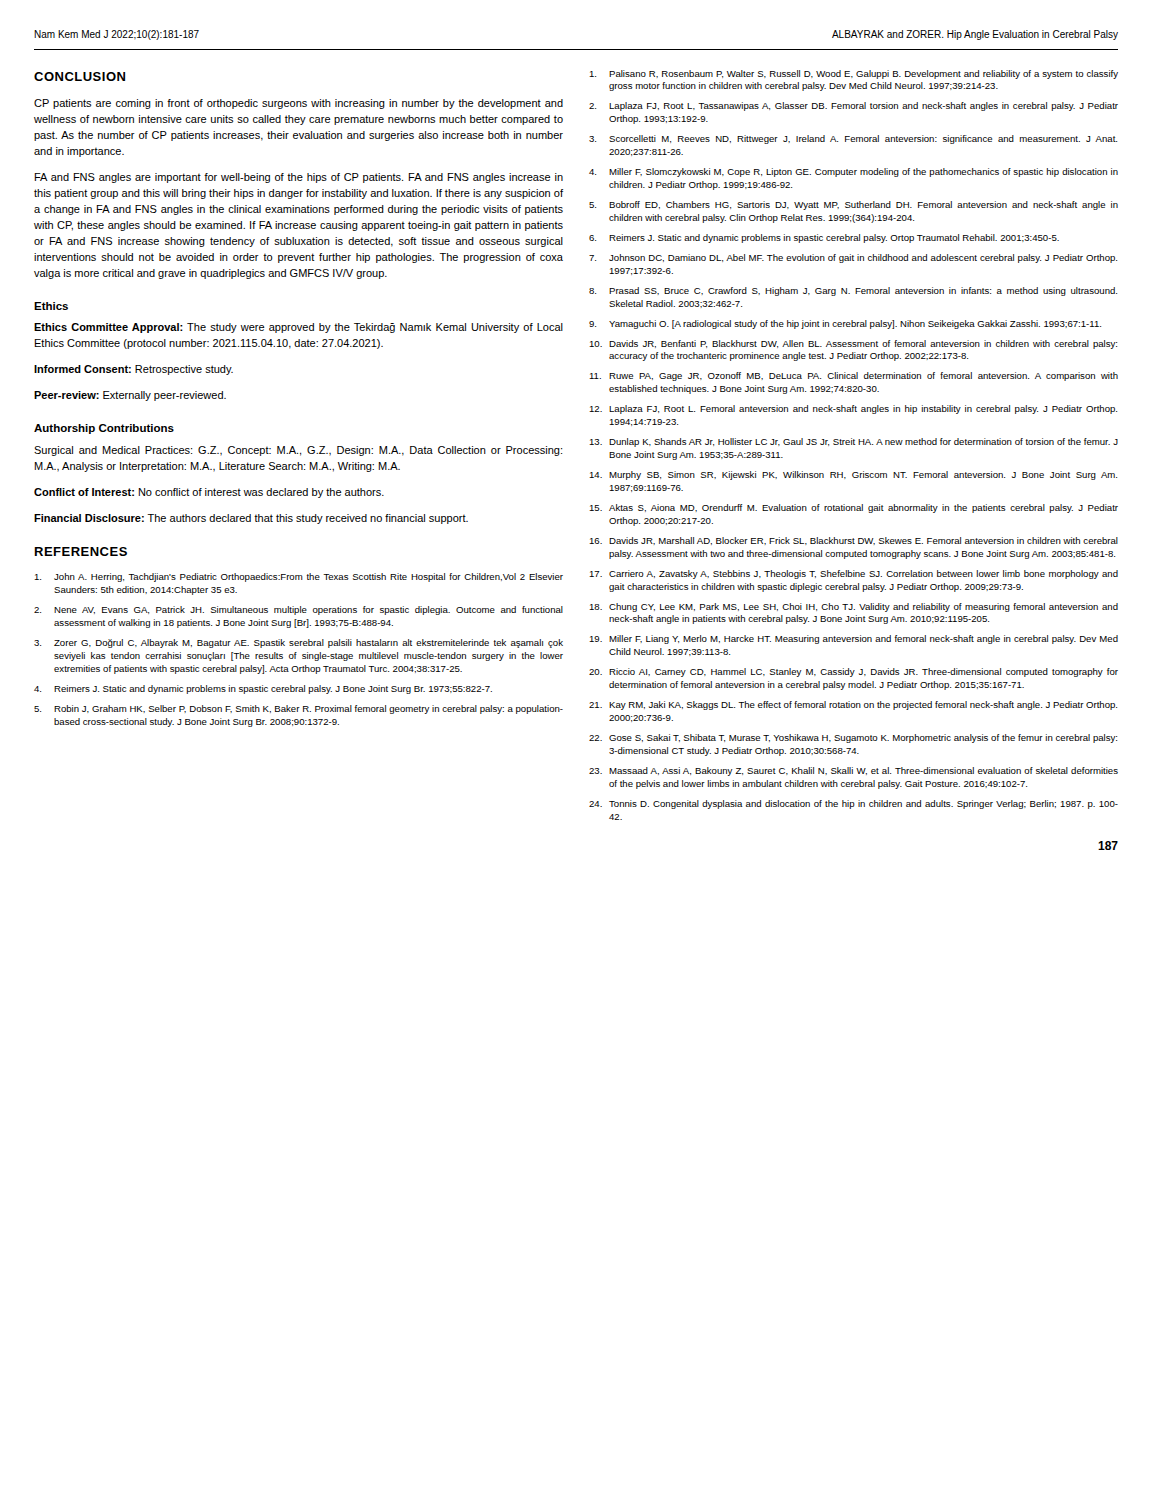Nam Kem Med J 2022;10(2):181-187 ALBAYRAK and ZORER. Hip Angle Evaluation in Cerebral Palsy
CONCLUSION
CP patients are coming in front of orthopedic surgeons with increasing in number by the development and wellness of newborn intensive care units so called they care premature newborns much better compared to past. As the number of CP patients increases, their evaluation and surgeries also increase both in number and in importance.
FA and FNS angles are important for well-being of the hips of CP patients. FA and FNS angles increase in this patient group and this will bring their hips in danger for instability and luxation. If there is any suspicion of a change in FA and FNS angles in the clinical examinations performed during the periodic visits of patients with CP, these angles should be examined. If FA increase causing apparent toeing-in gait pattern in patients or FA and FNS increase showing tendency of subluxation is detected, soft tissue and osseous surgical interventions should not be avoided in order to prevent further hip pathologies. The progression of coxa valga is more critical and grave in quadriplegics and GMFCS IV/V group.
Ethics
Ethics Committee Approval: The study were approved by the Tekirdağ Namık Kemal University of Local Ethics Committee (protocol number: 2021.115.04.10, date: 27.04.2021).
Informed Consent: Retrospective study.
Peer-review: Externally peer-reviewed.
Authorship Contributions
Surgical and Medical Practices: G.Z., Concept: M.A., G.Z., Design: M.A., Data Collection or Processing: M.A., Analysis or Interpretation: M.A., Literature Search: M.A., Writing: M.A.
Conflict of Interest: No conflict of interest was declared by the authors.
Financial Disclosure: The authors declared that this study received no financial support.
REFERENCES
John A. Herring, Tachdjian's Pediatric Orthopaedics:From the Texas Scottish Rite Hospital for Children,Vol 2 Elsevier Saunders: 5th edition, 2014:Chapter 35 e3.
Nene AV, Evans GA, Patrick JH. Simultaneous multiple operations for spastic diplegia. Outcome and functional assessment of walking in 18 patients. J Bone Joint Surg [Br]. 1993;75-B:488-94.
Zorer G, Doğrul C, Albayrak M, Bagatur AE. Spastik serebral palsili hastaların alt ekstremitelerinde tek aşamalı çok seviyeli kas tendon cerrahisi sonuçları [The results of single-stage multilevel muscle-tendon surgery in the lower extremities of patients with spastic cerebral palsy]. Acta Orthop Traumatol Turc. 2004;38:317-25.
Reimers J. Static and dynamic problems in spastic cerebral palsy. J Bone Joint Surg Br. 1973;55:822-7.
Robin J, Graham HK, Selber P, Dobson F, Smith K, Baker R. Proximal femoral geometry in cerebral palsy: a population-based cross-sectional study. J Bone Joint Surg Br. 2008;90:1372-9.
Palisano R, Rosenbaum P, Walter S, Russell D, Wood E, Galuppi B. Development and reliability of a system to classify gross motor function in children with cerebral palsy. Dev Med Child Neurol. 1997;39:214-23.
Laplaza FJ, Root L, Tassanawipas A, Glasser DB. Femoral torsion and neck-shaft angles in cerebral palsy. J Pediatr Orthop. 1993;13:192-9.
Scorcelletti M, Reeves ND, Rittweger J, Ireland A. Femoral anteversion: significance and measurement. J Anat. 2020;237:811-26.
Miller F, Slomczykowski M, Cope R, Lipton GE. Computer modeling of the pathomechanics of spastic hip dislocation in children. J Pediatr Orthop. 1999;19:486-92.
Bobroff ED, Chambers HG, Sartoris DJ, Wyatt MP, Sutherland DH. Femoral anteversion and neck-shaft angle in children with cerebral palsy. Clin Orthop Relat Res. 1999;(364):194-204.
Reimers J. Static and dynamic problems in spastic cerebral palsy. Ortop Traumatol Rehabil. 2001;3:450-5.
Johnson DC, Damiano DL, Abel MF. The evolution of gait in childhood and adolescent cerebral palsy. J Pediatr Orthop. 1997;17:392-6.
Prasad SS, Bruce C, Crawford S, Higham J, Garg N. Femoral anteversion in infants: a method using ultrasound. Skeletal Radiol. 2003;32:462-7.
Yamaguchi O. [A radiological study of the hip joint in cerebral palsy]. Nihon Seikeigeka Gakkai Zasshi. 1993;67:1-11.
Davids JR, Benfanti P, Blackhurst DW, Allen BL. Assessment of femoral anteversion in children with cerebral palsy: accuracy of the trochanteric prominence angle test. J Pediatr Orthop. 2002;22:173-8.
Ruwe PA, Gage JR, Ozonoff MB, DeLuca PA. Clinical determination of femoral anteversion. A comparison with established techniques. J Bone Joint Surg Am. 1992;74:820-30.
Laplaza FJ, Root L. Femoral anteversion and neck-shaft angles in hip instability in cerebral palsy. J Pediatr Orthop. 1994;14:719-23.
Dunlap K, Shands AR Jr, Hollister LC Jr, Gaul JS Jr, Streit HA. A new method for determination of torsion of the femur. J Bone Joint Surg Am. 1953;35-A:289-311.
Murphy SB, Simon SR, Kijewski PK, Wilkinson RH, Griscom NT. Femoral anteversion. J Bone Joint Surg Am. 1987;69:1169-76.
Aktas S, Aiona MD, Orendurff M. Evaluation of rotational gait abnormality in the patients cerebral palsy. J Pediatr Orthop. 2000;20:217-20.
Davids JR, Marshall AD, Blocker ER, Frick SL, Blackhurst DW, Skewes E. Femoral anteversion in children with cerebral palsy. Assessment with two and three-dimensional computed tomography scans. J Bone Joint Surg Am. 2003;85:481-8.
Carriero A, Zavatsky A, Stebbins J, Theologis T, Shefelbine SJ. Correlation between lower limb bone morphology and gait characteristics in children with spastic diplegic cerebral palsy. J Pediatr Orthop. 2009;29:73-9.
Chung CY, Lee KM, Park MS, Lee SH, Choi IH, Cho TJ. Validity and reliability of measuring femoral anteversion and neck-shaft angle in patients with cerebral palsy. J Bone Joint Surg Am. 2010;92:1195-205.
Miller F, Liang Y, Merlo M, Harcke HT. Measuring anteversion and femoral neck-shaft angle in cerebral palsy. Dev Med Child Neurol. 1997;39:113-8.
Riccio AI, Carney CD, Hammel LC, Stanley M, Cassidy J, Davids JR. Three-dimensional computed tomography for determination of femoral anteversion in a cerebral palsy model. J Pediatr Orthop. 2015;35:167-71.
Kay RM, Jaki KA, Skaggs DL. The effect of femoral rotation on the projected femoral neck-shaft angle. J Pediatr Orthop. 2000;20:736-9.
Gose S, Sakai T, Shibata T, Murase T, Yoshikawa H, Sugamoto K. Morphometric analysis of the femur in cerebral palsy: 3-dimensional CT study. J Pediatr Orthop. 2010;30:568-74.
Massaad A, Assi A, Bakouny Z, Sauret C, Khalil N, Skalli W, et al. Three-dimensional evaluation of skeletal deformities of the pelvis and lower limbs in ambulant children with cerebral palsy. Gait Posture. 2016;49:102-7.
Tonnis D. Congenital dysplasia and dislocation of the hip in children and adults. Springer Verlag; Berlin; 1987. p. 100-42.
187